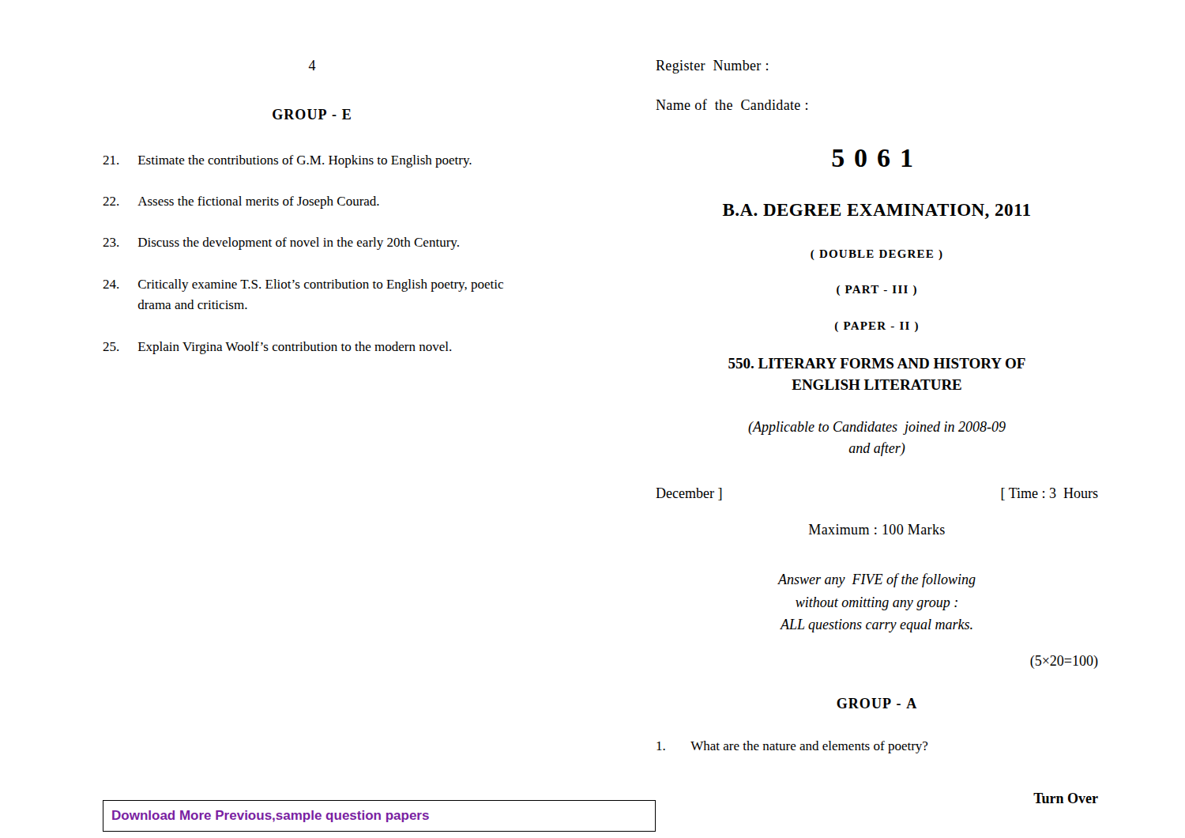4
GROUP - E
21. Estimate the contributions of G.M. Hopkins to English poetry.
22. Assess the fictional merits of Joseph Courad.
23. Discuss the development of novel in the early 20th Century.
24. Critically examine T.S. Eliot’s contribution to English poetry, poetic drama and criticism.
25. Explain Virgina Woolf’s contribution to the modern novel.
Register Number :
Name of the Candidate :
5061
B.A. DEGREE EXAMINATION, 2011
( DOUBLE DEGREE )
( PART - III )
( PAPER - II )
550. LITERARY FORMS AND HISTORY OF
ENGLISH LITERATURE
(Applicable to Candidates joined in 2008-09
and after)
December ] [ Time : 3 Hours
Maximum : 100 Marks
Answer any FIVE of the following
without omitting any group :
ALL questions carry equal marks.
(5×20=100)
GROUP - A
1. What are the nature and elements of poetry?
Turn Over
Download More Previous,sample question papers